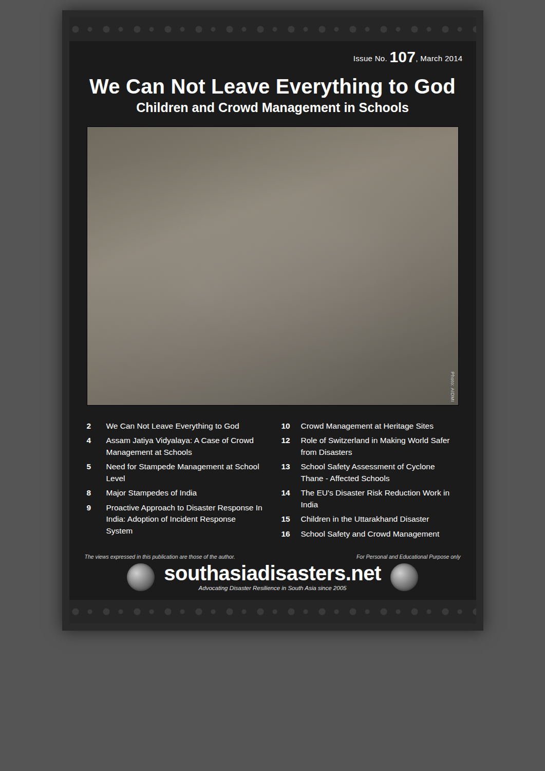Issue No. 107, March 2014
We Can Not Leave Everything to God
Children and Crowd Management in Schools
Photo: AIDMI
2 We Can Not Leave Everything to God
4 Assam Jatiya Vidyalaya: A Case of Crowd Management at Schools
5 Need for Stampede Management at School Level
8 Major Stampedes of India
9 Proactive Approach to Disaster Response In India: Adoption of Incident Response System
10 Crowd Management at Heritage Sites
12 Role of Switzerland in Making World Safer from Disasters
13 School Safety Assessment of Cyclone Thane - Affected Schools
14 The EU's Disaster Risk Reduction Work in India
15 Children in the Uttarakhand Disaster
16 School Safety and Crowd Management
The views expressed in this publication are those of the author. For Personal and Educational Purpose only
southasiadisasters.net
Advocating Disaster Resilience in South Asia since 2005